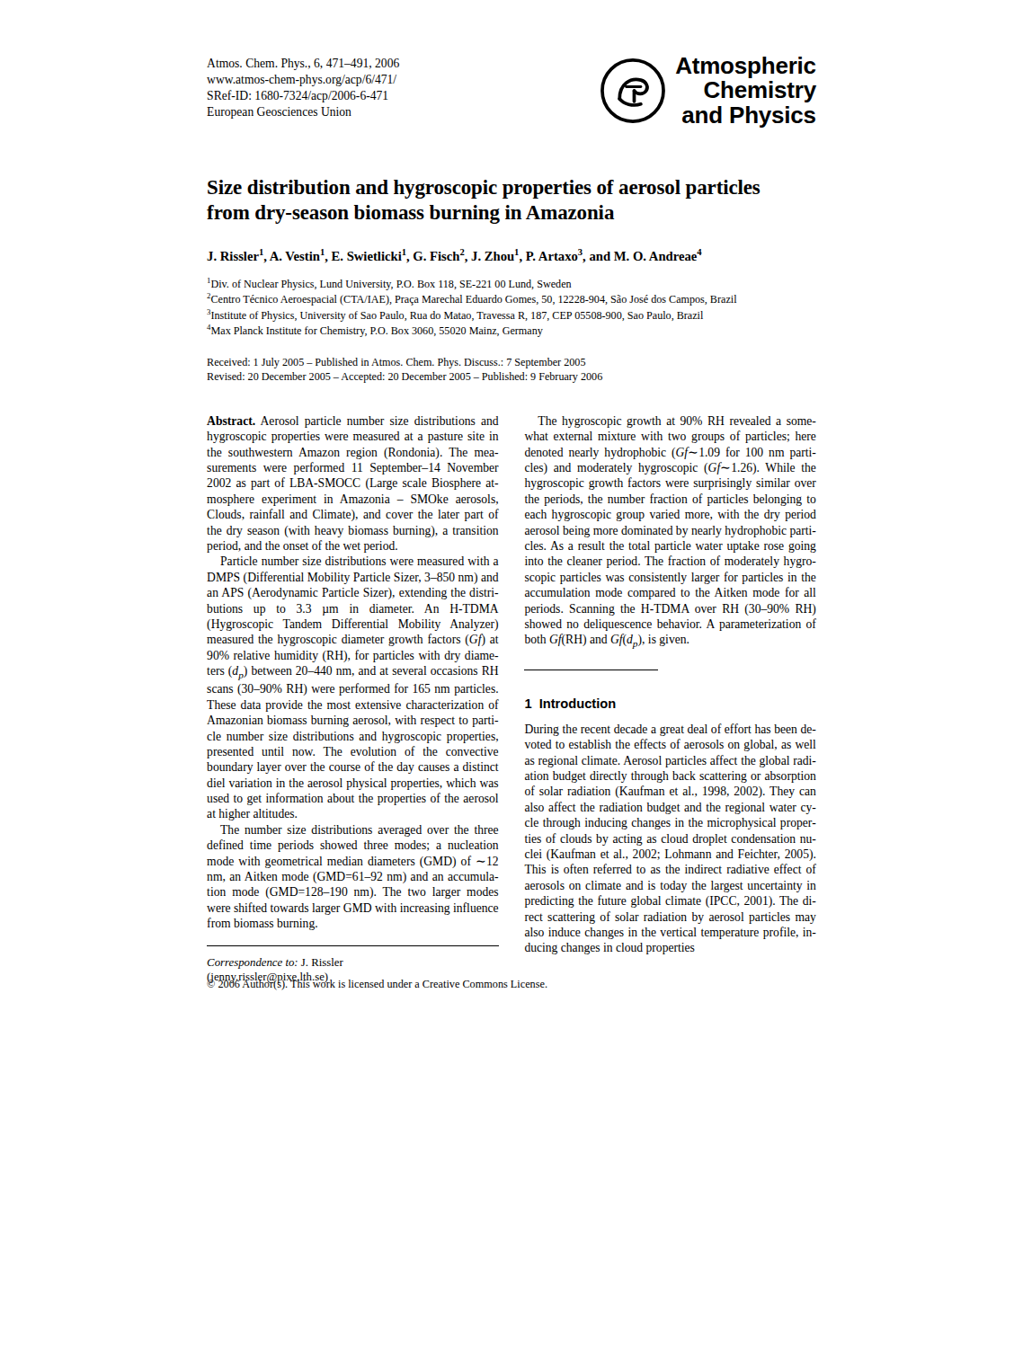Atmos. Chem. Phys., 6, 471–491, 2006
www.atmos-chem-phys.org/acp/6/471/
SRef-ID: 1680-7324/acp/2006-6-471
European Geosciences Union
Atmospheric
Chemistry
and Physics
Size distribution and hygroscopic properties of aerosol particles
from dry-season biomass burning in Amazonia
J. Rissler1, A. Vestin1, E. Swietlicki1, G. Fisch2, J. Zhou1, P. Artaxo3, and M. O. Andreae4
1Div. of Nuclear Physics, Lund University, P.O. Box 118, SE-221 00 Lund, Sweden
2Centro Técnico Aeroespacial (CTA/IAE), Praça Marechal Eduardo Gomes, 50, 12228-904, São José dos Campos, Brazil
3Institute of Physics, University of Sao Paulo, Rua do Matao, Travessa R, 187, CEP 05508-900, Sao Paulo, Brazil
4Max Planck Institute for Chemistry, P.O. Box 3060, 55020 Mainz, Germany
Received: 1 July 2005 – Published in Atmos. Chem. Phys. Discuss.: 7 September 2005
Revised: 20 December 2005 – Accepted: 20 December 2005 – Published: 9 February 2006
Abstract. Aerosol particle number size distributions and hygroscopic properties were measured at a pasture site in the southwestern Amazon region (Rondonia). The measurements were performed 11 September–14 November 2002 as part of LBA-SMOCC (Large scale Biosphere atmosphere experiment in Amazonia – SMOke aerosols, Clouds, rainfall and Climate), and cover the later part of the dry season (with heavy biomass burning), a transition period, and the onset of the wet period.
Particle number size distributions were measured with a DMPS (Differential Mobility Particle Sizer, 3–850 nm) and an APS (Aerodynamic Particle Sizer), extending the distributions up to 3.3 µm in diameter. An H-TDMA (Hygroscopic Tandem Differential Mobility Analyzer) measured the hygroscopic diameter growth factors (Gf) at 90% relative humidity (RH), for particles with dry diameters (dp) between 20–440 nm, and at several occasions RH scans (30–90% RH) were performed for 165 nm particles. These data provide the most extensive characterization of Amazonian biomass burning aerosol, with respect to particle number size distributions and hygroscopic properties, presented until now. The evolution of the convective boundary layer over the course of the day causes a distinct diel variation in the aerosol physical properties, which was used to get information about the properties of the aerosol at higher altitudes.
The number size distributions averaged over the three defined time periods showed three modes; a nucleation mode with geometrical median diameters (GMD) of ∼12 nm, an Aitken mode (GMD=61–92 nm) and an accumulation mode (GMD=128–190 nm). The two larger modes were shifted towards larger GMD with increasing influence from biomass burning.
Correspondence to: J. Rissler
(jenny.rissler@pixe.lth.se)
The hygroscopic growth at 90% RH revealed a somewhat external mixture with two groups of particles; here denoted nearly hydrophobic (Gf∼1.09 for 100 nm particles) and moderately hygroscopic (Gf∼1.26). While the hygroscopic growth factors were surprisingly similar over the periods, the number fraction of particles belonging to each hygroscopic group varied more, with the dry period aerosol being more dominated by nearly hydrophobic particles. As a result the total particle water uptake rose going into the cleaner period. The fraction of moderately hygroscopic particles was consistently larger for particles in the accumulation mode compared to the Aitken mode for all periods. Scanning the H-TDMA over RH (30–90% RH) showed no deliquescence behavior. A parameterization of both Gf(RH) and Gf(dp), is given.
1 Introduction
During the recent decade a great deal of effort has been devoted to establish the effects of aerosols on global, as well as regional climate. Aerosol particles affect the global radiation budget directly through back scattering or absorption of solar radiation (Kaufman et al., 1998, 2002). They can also affect the radiation budget and the regional water cycle through inducing changes in the microphysical properties of clouds by acting as cloud droplet condensation nuclei (Kaufman et al., 2002; Lohmann and Feichter, 2005). This is often referred to as the indirect radiative effect of aerosols on climate and is today the largest uncertainty in predicting the future global climate (IPCC, 2001). The direct scattering of solar radiation by aerosol particles may also induce changes in the vertical temperature profile, inducing changes in cloud properties
© 2006 Author(s). This work is licensed under a Creative Commons License.